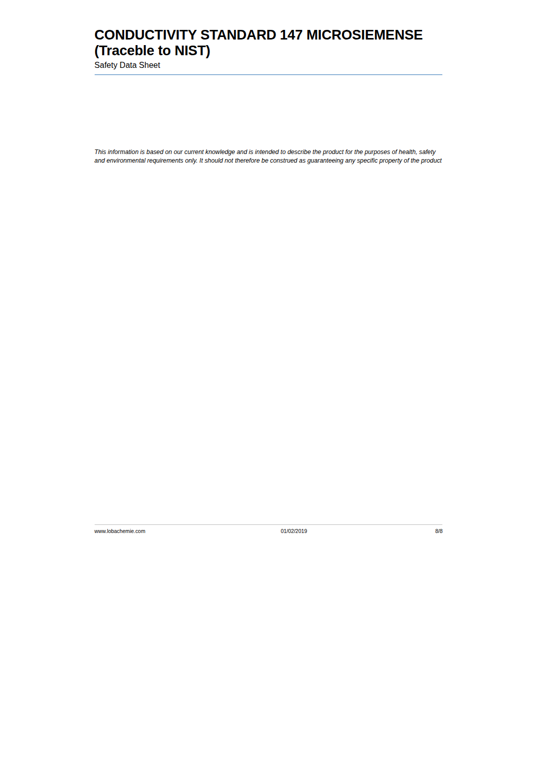CONDUCTIVITY STANDARD 147 MICROSIEMENSE (Traceble to NIST)
Safety Data Sheet
This information is based on our current knowledge and is intended to describe the product for the purposes of health, safety and environmental requirements only. It should not therefore be construed as guaranteeing any specific property of the product
www.lobachemie.com
01/02/2019
8/8